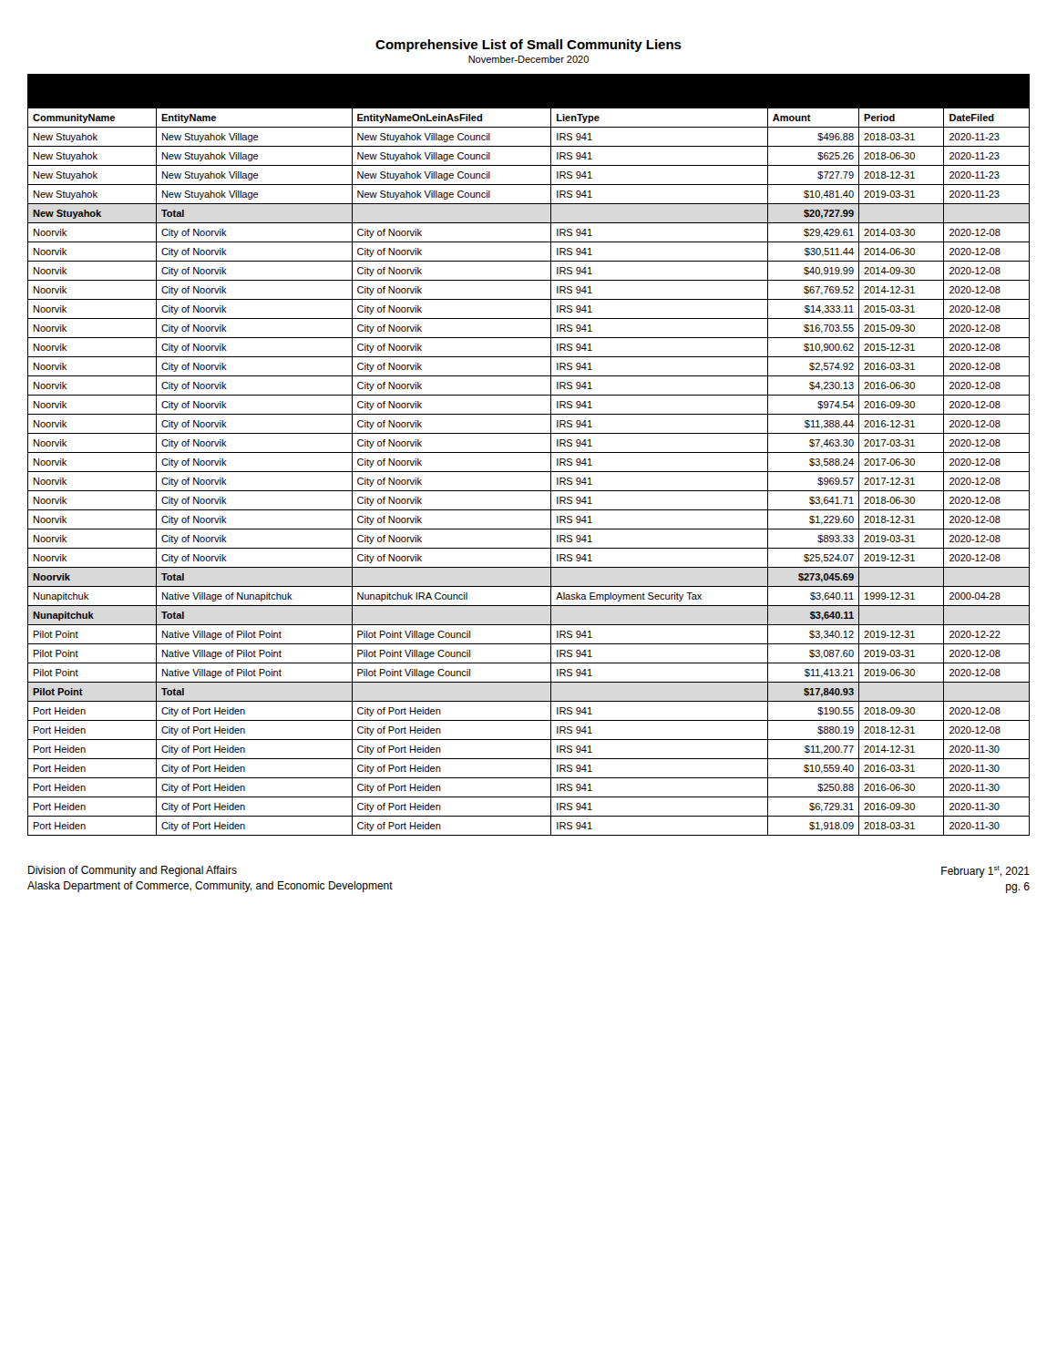Comprehensive List of Small Community Liens
November-December 2020
| CommunityName | EntityName | EntityNameOnLeinAsFiled | LienType | Amount | Period | DateFiled |
| --- | --- | --- | --- | --- | --- | --- |
| New Stuyahok | New Stuyahok Village | New Stuyahok Village Council | IRS 941 | $496.88 | 2018-03-31 | 2020-11-23 |
| New Stuyahok | New Stuyahok Village | New Stuyahok Village Council | IRS 941 | $625.26 | 2018-06-30 | 2020-11-23 |
| New Stuyahok | New Stuyahok Village | New Stuyahok Village Council | IRS 941 | $727.79 | 2018-12-31 | 2020-11-23 |
| New Stuyahok | New Stuyahok Village | New Stuyahok Village Council | IRS 941 | $10,481.40 | 2019-03-31 | 2020-11-23 |
| New Stuyahok | Total | | | $20,727.99 | | |
| Noorvik | City of Noorvik | City of Noorvik | IRS 941 | $29,429.61 | 2014-03-30 | 2020-12-08 |
| Noorvik | City of Noorvik | City of Noorvik | IRS 941 | $30,511.44 | 2014-06-30 | 2020-12-08 |
| Noorvik | City of Noorvik | City of Noorvik | IRS 941 | $40,919.99 | 2014-09-30 | 2020-12-08 |
| Noorvik | City of Noorvik | City of Noorvik | IRS 941 | $67,769.52 | 2014-12-31 | 2020-12-08 |
| Noorvik | City of Noorvik | City of Noorvik | IRS 941 | $14,333.11 | 2015-03-31 | 2020-12-08 |
| Noorvik | City of Noorvik | City of Noorvik | IRS 941 | $16,703.55 | 2015-09-30 | 2020-12-08 |
| Noorvik | City of Noorvik | City of Noorvik | IRS 941 | $10,900.62 | 2015-12-31 | 2020-12-08 |
| Noorvik | City of Noorvik | City of Noorvik | IRS 941 | $2,574.92 | 2016-03-31 | 2020-12-08 |
| Noorvik | City of Noorvik | City of Noorvik | IRS 941 | $4,230.13 | 2016-06-30 | 2020-12-08 |
| Noorvik | City of Noorvik | City of Noorvik | IRS 941 | $974.54 | 2016-09-30 | 2020-12-08 |
| Noorvik | City of Noorvik | City of Noorvik | IRS 941 | $11,388.44 | 2016-12-31 | 2020-12-08 |
| Noorvik | City of Noorvik | City of Noorvik | IRS 941 | $7,463.30 | 2017-03-31 | 2020-12-08 |
| Noorvik | City of Noorvik | City of Noorvik | IRS 941 | $3,588.24 | 2017-06-30 | 2020-12-08 |
| Noorvik | City of Noorvik | City of Noorvik | IRS 941 | $969.57 | 2017-12-31 | 2020-12-08 |
| Noorvik | City of Noorvik | City of Noorvik | IRS 941 | $3,641.71 | 2018-06-30 | 2020-12-08 |
| Noorvik | City of Noorvik | City of Noorvik | IRS 941 | $1,229.60 | 2018-12-31 | 2020-12-08 |
| Noorvik | City of Noorvik | City of Noorvik | IRS 941 | $893.33 | 2019-03-31 | 2020-12-08 |
| Noorvik | City of Noorvik | City of Noorvik | IRS 941 | $25,524.07 | 2019-12-31 | 2020-12-08 |
| Noorvik | Total | | | $273,045.69 | | |
| Nunapitchuk | Native Village of Nunapitchuk | Nunapitchuk IRA Council | Alaska Employment Security Tax | $3,640.11 | 1999-12-31 | 2000-04-28 |
| Nunapitchuk | Total | | | $3,640.11 | | |
| Pilot Point | Native Village of Pilot Point | Pilot Point Village Council | IRS 941 | $3,340.12 | 2019-12-31 | 2020-12-22 |
| Pilot Point | Native Village of Pilot Point | Pilot Point Village Council | IRS 941 | $3,087.60 | 2019-03-31 | 2020-12-08 |
| Pilot Point | Native Village of Pilot Point | Pilot Point Village Council | IRS 941 | $11,413.21 | 2019-06-30 | 2020-12-08 |
| Pilot Point | Total | | | $17,840.93 | | |
| Port Heiden | City of Port Heiden | City of Port Heiden | IRS 941 | $190.55 | 2018-09-30 | 2020-12-08 |
| Port Heiden | City of Port Heiden | City of Port Heiden | IRS 941 | $880.19 | 2018-12-31 | 2020-12-08 |
| Port Heiden | City of Port Heiden | City of Port Heiden | IRS 941 | $11,200.77 | 2014-12-31 | 2020-11-30 |
| Port Heiden | City of Port Heiden | City of Port Heiden | IRS 941 | $10,559.40 | 2016-03-31 | 2020-11-30 |
| Port Heiden | City of Port Heiden | City of Port Heiden | IRS 941 | $250.88 | 2016-06-30 | 2020-11-30 |
| Port Heiden | City of Port Heiden | City of Port Heiden | IRS 941 | $6,729.31 | 2016-09-30 | 2020-11-30 |
| Port Heiden | City of Port Heiden | City of Port Heiden | IRS 941 | $1,918.09 | 2018-03-31 | 2020-11-30 |
Division of Community and Regional Affairs
Alaska Department of Commerce, Community, and Economic Development
February 1st, 2021
pg. 6